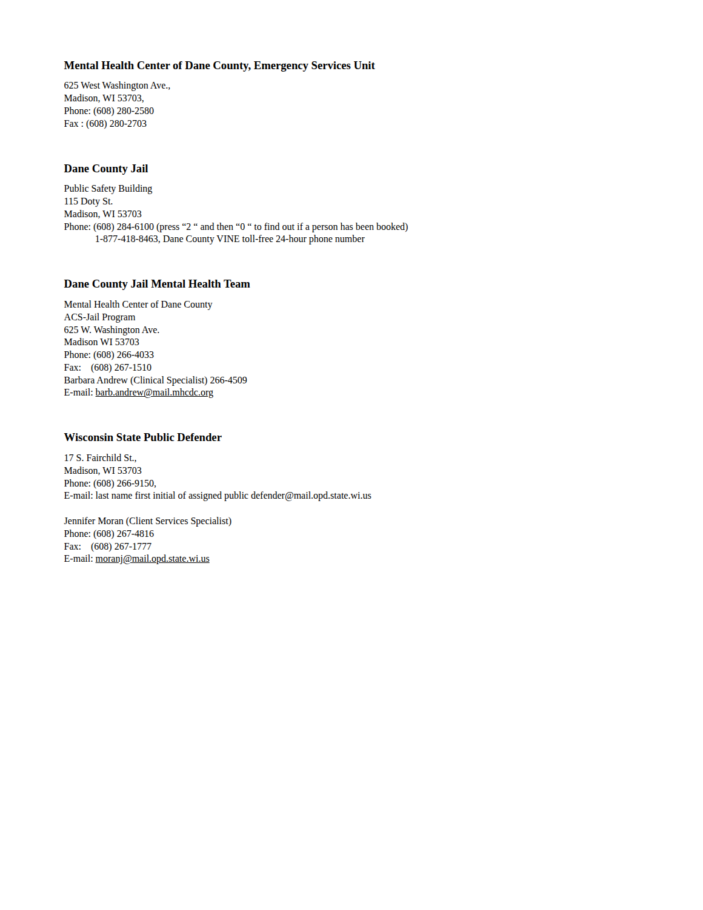Mental Health Center of Dane County, Emergency Services Unit
625 West Washington Ave.,
Madison, WI 53703,
Phone: (608) 280-2580
Fax : (608) 280-2703
Dane County Jail
Public Safety Building
115 Doty St.
Madison, WI 53703
Phone: (608) 284-6100 (press “2 “ and then “0 “ to find out if a person has been booked)
1-877-418-8463, Dane County VINE toll-free 24-hour phone number
Dane County Jail Mental Health Team
Mental Health Center of Dane County
ACS-Jail Program
625 W. Washington Ave.
Madison WI 53703
Phone: (608) 266-4033
Fax: (608) 267-1510
Barbara Andrew (Clinical Specialist) 266-4509
E-mail: barb.andrew@mail.mhcdc.org
Wisconsin State Public Defender
17 S. Fairchild St.,
Madison, WI 53703
Phone: (608) 266-9150,
E-mail: last name first initial of assigned public defender@mail.opd.state.wi.us
Jennifer Moran (Client Services Specialist)
Phone: (608) 267-4816
Fax: (608) 267-1777
E-mail: moranj@mail.opd.state.wi.us